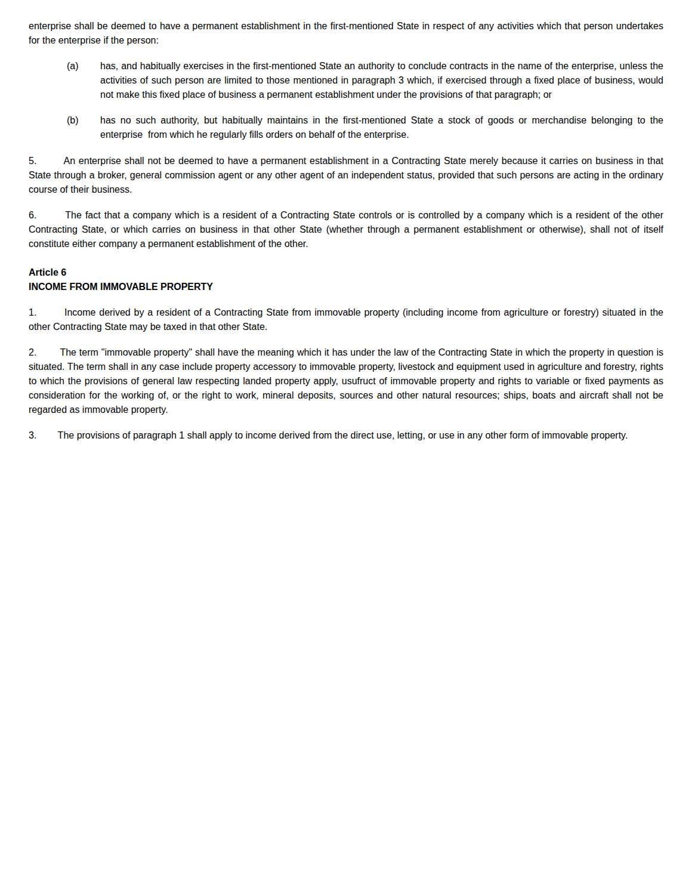enterprise shall be deemed to have a permanent establishment in the first-mentioned State in respect of any activities which that person undertakes for the enterprise if the person:
(a) has, and habitually exercises in the first-mentioned State an authority to conclude contracts in the name of the enterprise, unless the activities of such person are limited to those mentioned in paragraph 3 which, if exercised through a fixed place of business, would not make this fixed place of business a permanent establishment under the provisions of that paragraph; or
(b) has no such authority, but habitually maintains in the first-mentioned State a stock of goods or merchandise belonging to the enterprise from which he regularly fills orders on behalf of the enterprise.
5. An enterprise shall not be deemed to have a permanent establishment in a Contracting State merely because it carries on business in that State through a broker, general commission agent or any other agent of an independent status, provided that such persons are acting in the ordinary course of their business.
6. The fact that a company which is a resident of a Contracting State controls or is controlled by a company which is a resident of the other Contracting State, or which carries on business in that other State (whether through a permanent establishment or otherwise), shall not of itself constitute either company a permanent establishment of the other.
Article 6
INCOME FROM IMMOVABLE PROPERTY
1. Income derived by a resident of a Contracting State from immovable property (including income from agriculture or forestry) situated in the other Contracting State may be taxed in that other State.
2. The term "immovable property" shall have the meaning which it has under the law of the Contracting State in which the property in question is situated. The term shall in any case include property accessory to immovable property, livestock and equipment used in agriculture and forestry, rights to which the provisions of general law respecting landed property apply, usufruct of immovable property and rights to variable or fixed payments as consideration for the working of, or the right to work, mineral deposits, sources and other natural resources; ships, boats and aircraft shall not be regarded as immovable property.
3. The provisions of paragraph 1 shall apply to income derived from the direct use, letting, or use in any other form of immovable property.